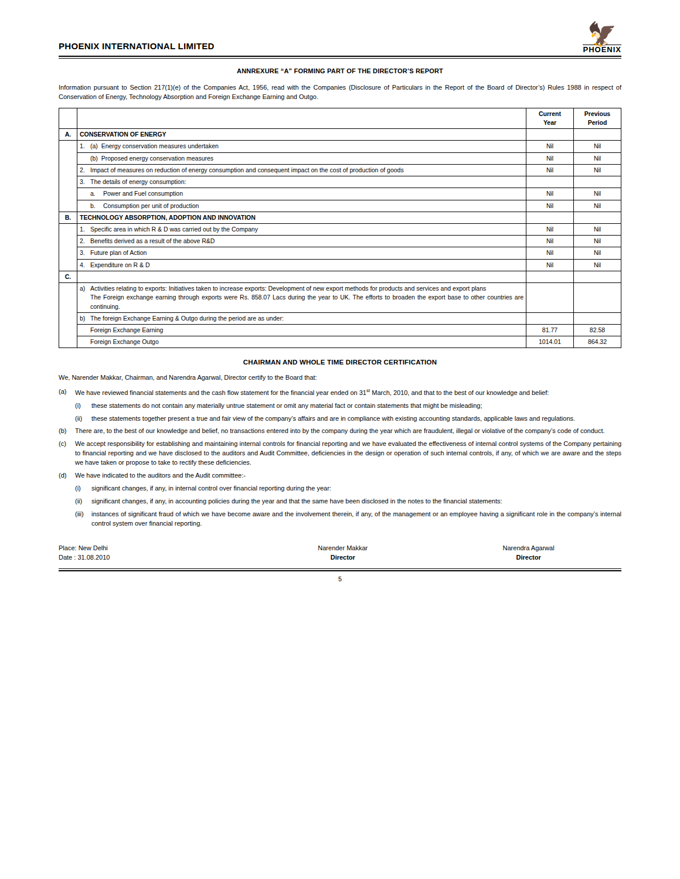PHOENIX INTERNATIONAL LIMITED
🦅
PHOENIX
ANNREXURE “A” FORMING PART OF THE DIRECTOR’S REPORT
Information pursuant to Section 217(1)(e) of the Companies Act, 1956, read with the Companies (Disclosure of Particulars in the Report of the Board of Director’s) Rules 1988 in respect of Conservation of Energy, Technology Absorption and Foreign Exchange Earning and Outgo.
| | | Current Year | Previous Period |
| --- | --- | --- | --- |
| A. | CONSERVATION OF ENERGY | | |
| | 1. (a) Energy conservation measures undertaken | Nil | Nil |
| | (b) Proposed energy conservation measures | Nil | Nil |
| | 2. Impact of measures on reduction of energy consumption and consequent impact on the cost of production of goods | Nil | Nil |
| | 3. The details of energy consumption: | | |
| | a. Power and Fuel consumption | Nil | Nil |
| | b. Consumption per unit of production | Nil | Nil |
| B. | TECHNOLOGY ABSORPTION, ADOPTION AND INNOVATION | | |
| | 1. Specific area in which R & D was carried out by the Company | Nil | Nil |
| | 2. Benefits derived as a result of the above R&D | Nil | Nil |
| | 3. Future plan of Action | Nil | Nil |
| | 4. Expenditure on R & D | Nil | Nil |
| C. | | | |
| | a) Activities relating to exports: Initiatives taken to increase exports: Development of new export methods for products and services and export plans The Foreign exchange earning through exports were Rs. 858.07 Lacs during the year to UK. The efforts to broaden the export base to other countries are continuing. | | |
| | b) The foreign Exchange Earning & Outgo during the period are as under: | | |
| | Foreign Exchange Earning | 81.77 | 82.58 |
| | Foreign Exchange Outgo | 1014.01 | 864.32 |
CHAIRMAN AND WHOLE TIME DIRECTOR CERTIFICATION
We, Narender Makkar, Chairman, and Narendra Agarwal, Director certify to the Board that:
(a)
We have reviewed financial statements and the cash flow statement for the financial year ended on 31st March, 2010, and that to the best of our knowledge and belief:
(i)
these statements do not contain any materially untrue statement or omit any material fact or contain statements that might be misleading;
(ii)
these statements together present a true and fair view of the company’s affairs and are in compliance with existing accounting standards, applicable laws and regulations.
(b)
There are, to the best of our knowledge and belief, no transactions entered into by the company during the year which are fraudulent, illegal or violative of the company’s code of conduct.
(c)
We accept responsibility for establishing and maintaining internal controls for financial reporting and we have evaluated the effectiveness of internal control systems of the Company pertaining to financial reporting and we have disclosed to the auditors and Audit Committee, deficiencies in the design or operation of such internal controls, if any, of which we are aware and the steps we have taken or propose to take to rectify these deficiencies.
(d)
We have indicated to the auditors and the Audit committee:-
(i)
significant changes, if any, in internal control over financial reporting during the year:
(ii)
significant changes, if any, in accounting policies during the year and that the same have been disclosed in the notes to the financial statements:
(iii)
instances of significant fraud of which we have become aware and the involvement therein, if any, of the management or an employee having a significant role in the company’s internal control system over financial reporting.
Place: New Delhi
Date : 31.08.2010
Narender Makkar
Director
Narendra Agarwal
Director
5